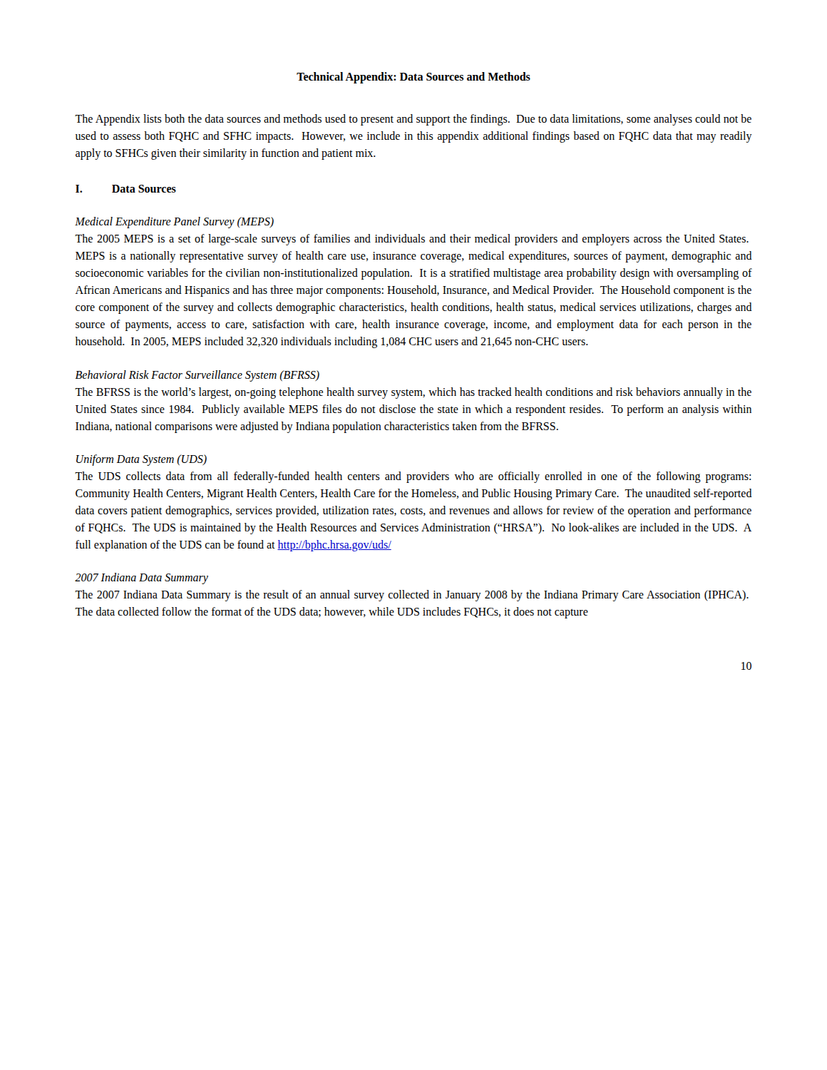Technical Appendix: Data Sources and Methods
The Appendix lists both the data sources and methods used to present and support the findings. Due to data limitations, some analyses could not be used to assess both FQHC and SFHC impacts. However, we include in this appendix additional findings based on FQHC data that may readily apply to SFHCs given their similarity in function and patient mix.
I. Data Sources
Medical Expenditure Panel Survey (MEPS)
The 2005 MEPS is a set of large-scale surveys of families and individuals and their medical providers and employers across the United States. MEPS is a nationally representative survey of health care use, insurance coverage, medical expenditures, sources of payment, demographic and socioeconomic variables for the civilian non-institutionalized population. It is a stratified multistage area probability design with oversampling of African Americans and Hispanics and has three major components: Household, Insurance, and Medical Provider. The Household component is the core component of the survey and collects demographic characteristics, health conditions, health status, medical services utilizations, charges and source of payments, access to care, satisfaction with care, health insurance coverage, income, and employment data for each person in the household. In 2005, MEPS included 32,320 individuals including 1,084 CHC users and 21,645 non-CHC users.
Behavioral Risk Factor Surveillance System (BFRSS)
The BFRSS is the world’s largest, on-going telephone health survey system, which has tracked health conditions and risk behaviors annually in the United States since 1984. Publicly available MEPS files do not disclose the state in which a respondent resides. To perform an analysis within Indiana, national comparisons were adjusted by Indiana population characteristics taken from the BFRSS.
Uniform Data System (UDS)
The UDS collects data from all federally-funded health centers and providers who are officially enrolled in one of the following programs: Community Health Centers, Migrant Health Centers, Health Care for the Homeless, and Public Housing Primary Care. The unaudited self-reported data covers patient demographics, services provided, utilization rates, costs, and revenues and allows for review of the operation and performance of FQHCs. The UDS is maintained by the Health Resources and Services Administration (“HRSA”). No look-alikes are included in the UDS. A full explanation of the UDS can be found at http://bphc.hrsa.gov/uds/
2007 Indiana Data Summary
The 2007 Indiana Data Summary is the result of an annual survey collected in January 2008 by the Indiana Primary Care Association (IPHCA). The data collected follow the format of the UDS data; however, while UDS includes FQHCs, it does not capture
10